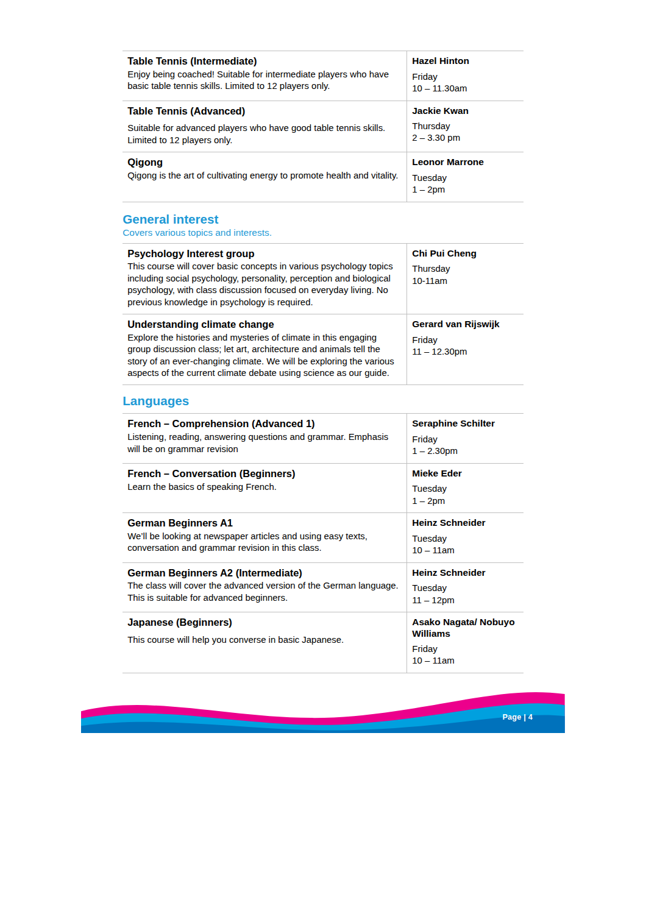| Table Tennis (Intermediate) Enjoy being coached! Suitable for intermediate players who have basic table tennis skills. Limited to 12 players only. | Hazel Hinton Friday 10 – 11.30am |
| Table Tennis (Advanced) Suitable for advanced players who have good table tennis skills. Limited to 12 players only. | Jackie Kwan Thursday 2 – 3.30 pm |
| Qigong Qigong is the art of cultivating energy to promote health and vitality. | Leonor Marrone Tuesday 1 – 2pm |
General interest
Covers various topics and interests.
| Psychology Interest group This course will cover basic concepts in various psychology topics including social psychology, personality, perception and biological psychology, with class discussion focused on everyday living. No previous knowledge in psychology is required. | Chi Pui Cheng Thursday 10-11am |
| Understanding climate change Explore the histories and mysteries of climate in this engaging group discussion class; let art, architecture and animals tell the story of an ever-changing climate. We will be exploring the various aspects of the current climate debate using science as our guide. | Gerard van Rijswijk Friday 11 – 12.30pm |
Languages
| French – Comprehension (Advanced 1) Listening, reading, answering questions and grammar. Emphasis will be on grammar revision | Seraphine Schilter Friday 1 – 2.30pm |
| French – Conversation (Beginners) Learn the basics of speaking French. | Mieke Eder Tuesday 1 – 2pm |
| German Beginners A1 We’ll be looking at newspaper articles and using easy texts, conversation and grammar revision in this class. | Heinz Schneider Tuesday 10 – 11am |
| German Beginners A2 (Intermediate) The class will cover the advanced version of the German language. This is suitable for advanced beginners. | Heinz Schneider Tuesday 11 – 12pm |
| Japanese (Beginners) This course will help you converse in basic Japanese. | Asako Nagata/ Nobuyo Williams Friday 10 – 11am |
Page | 4